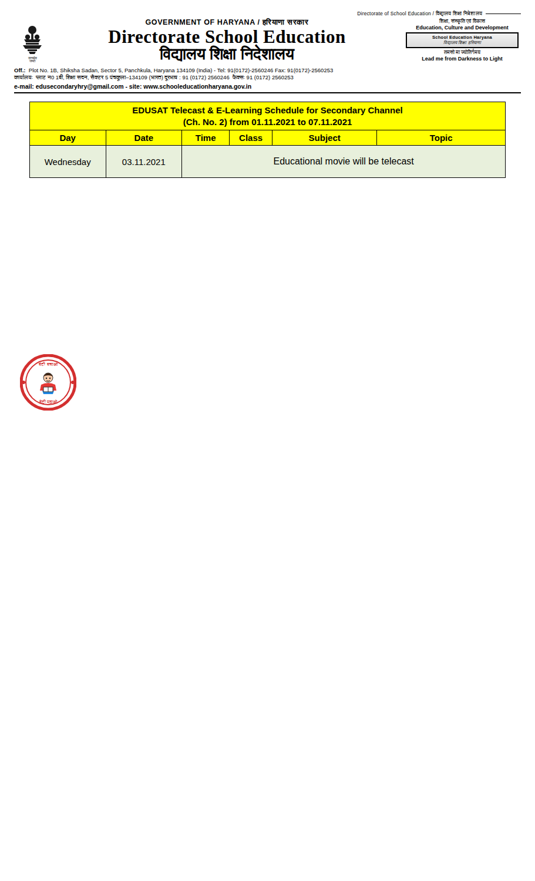Directorate of School Education / विद्यालय शिक्षा निदेशालय
सत्यमेव जयते
GOVERNMENT OF HARYANA / हरियाणा सरकार
Directorate School Education
विद्यालय शिक्षा निदेशालय
शिक्षा, संस्कृति एवं विकास
Education, Culture and Development
School Education Haryana
विद्यालय शिक्षा हरियाणा
तमसो मा ज्योतिर्गमय
Lead me from Darkness to Light
Off.: Plot No. 1B, Shiksha Sadan, Sector 5, Panchkula, Haryana 134109 (India) - Tel: 91(0172)-2560246 Fax: 91(0172)-2560253
कार्यालयः प्लाट न0 1बी, शिक्षा सदन, सैक्टर 5 पंचकूला–134109 (भारत) दूरभाष : 91 (0172) 2560246 फैक्सः 91 (0172) 2560253
e-mail: edusecondaryhry@gmail.com - site: www.schooleducationharyana.gov.in
| EDUSAT Telecast & E-Learning Schedule for Secondary Channel (Ch. No. 2) from 01.11.2021 to 07.11.2021 |
| --- |
| Day | Date | Time | Class | Subject | Topic |
| Wednesday | 03.11.2021 | Educational movie will be telecast |
बेटी बचाओ बेटी पढ़ाओ